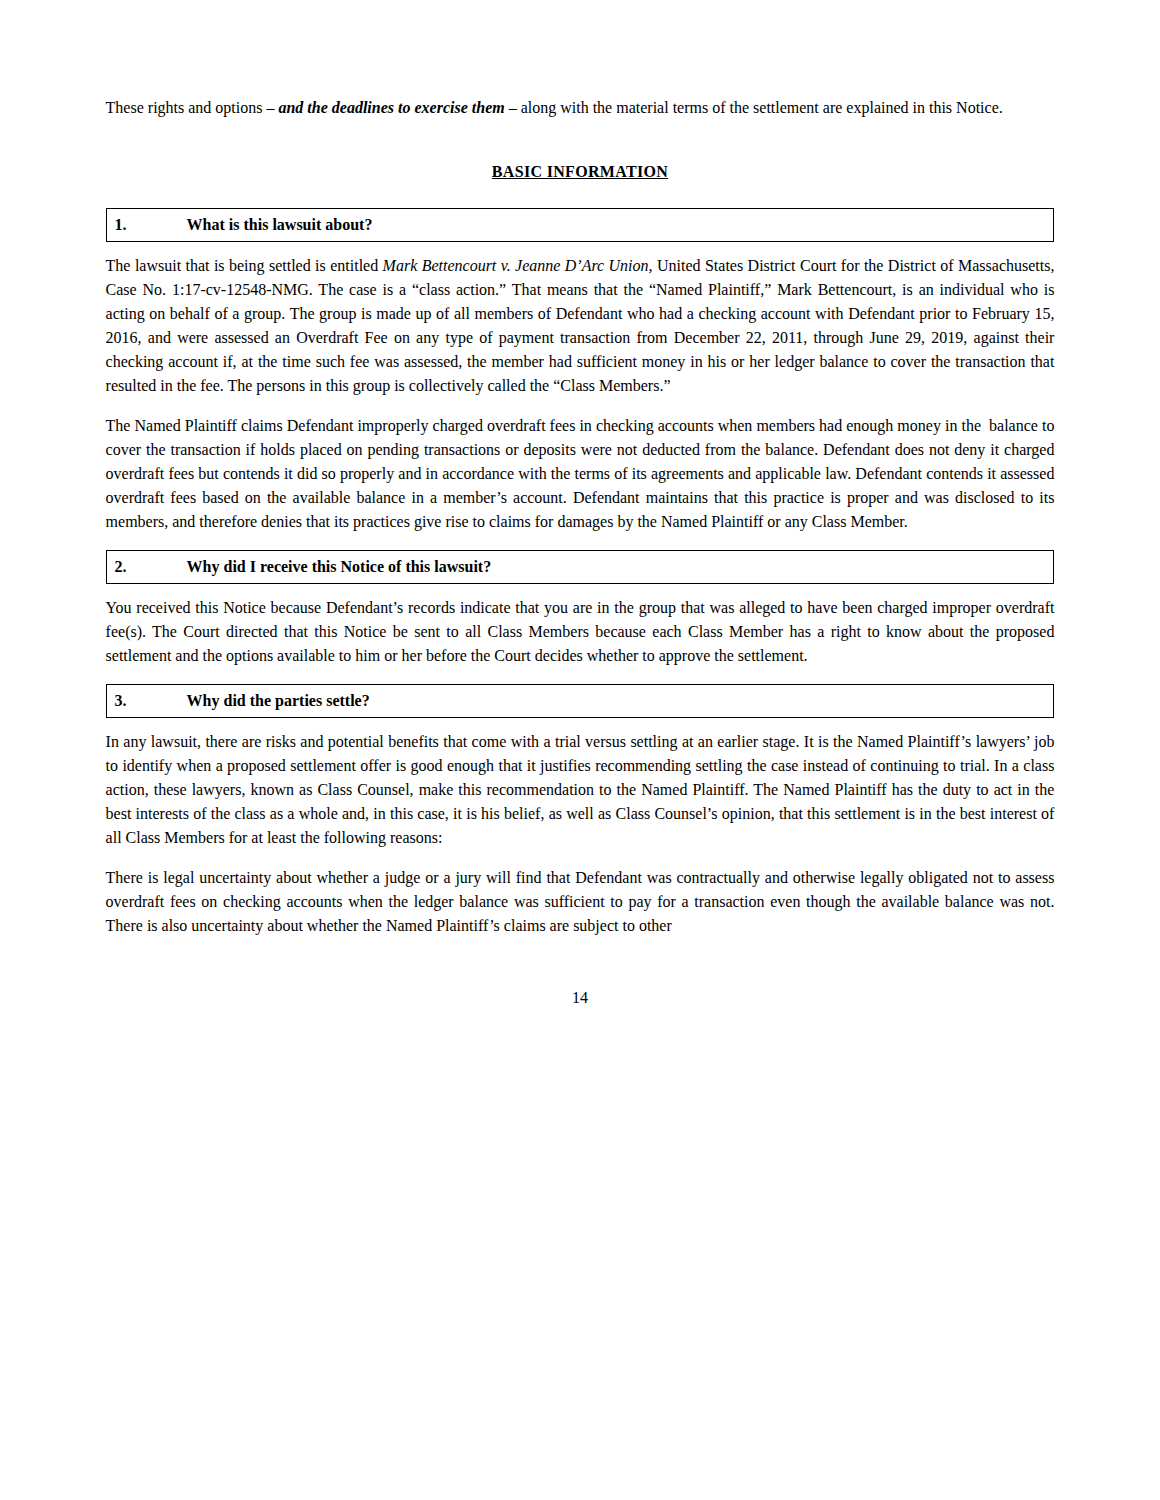These rights and options – and the deadlines to exercise them – along with the material terms of the settlement are explained in this Notice.
BASIC INFORMATION
1. What is this lawsuit about?
The lawsuit that is being settled is entitled Mark Bettencourt v. Jeanne D’Arc Union, United States District Court for the District of Massachusetts, Case No. 1:17-cv-12548-NMG. The case is a “class action.” That means that the “Named Plaintiff,” Mark Bettencourt, is an individual who is acting on behalf of a group. The group is made up of all members of Defendant who had a checking account with Defendant prior to February 15, 2016, and were assessed an Overdraft Fee on any type of payment transaction from December 22, 2011, through June 29, 2019, against their checking account if, at the time such fee was assessed, the member had sufficient money in his or her ledger balance to cover the transaction that resulted in the fee. The persons in this group is collectively called the “Class Members.”
The Named Plaintiff claims Defendant improperly charged overdraft fees in checking accounts when members had enough money in the balance to cover the transaction if holds placed on pending transactions or deposits were not deducted from the balance. Defendant does not deny it charged overdraft fees but contends it did so properly and in accordance with the terms of its agreements and applicable law. Defendant contends it assessed overdraft fees based on the available balance in a member’s account. Defendant maintains that this practice is proper and was disclosed to its members, and therefore denies that its practices give rise to claims for damages by the Named Plaintiff or any Class Member.
2. Why did I receive this Notice of this lawsuit?
You received this Notice because Defendant’s records indicate that you are in the group that was alleged to have been charged improper overdraft fee(s). The Court directed that this Notice be sent to all Class Members because each Class Member has a right to know about the proposed settlement and the options available to him or her before the Court decides whether to approve the settlement.
3. Why did the parties settle?
In any lawsuit, there are risks and potential benefits that come with a trial versus settling at an earlier stage. It is the Named Plaintiff’s lawyers’ job to identify when a proposed settlement offer is good enough that it justifies recommending settling the case instead of continuing to trial. In a class action, these lawyers, known as Class Counsel, make this recommendation to the Named Plaintiff. The Named Plaintiff has the duty to act in the best interests of the class as a whole and, in this case, it is his belief, as well as Class Counsel’s opinion, that this settlement is in the best interest of all Class Members for at least the following reasons:
There is legal uncertainty about whether a judge or a jury will find that Defendant was contractually and otherwise legally obligated not to assess overdraft fees on checking accounts when the ledger balance was sufficient to pay for a transaction even though the available balance was not. There is also uncertainty about whether the Named Plaintiff’s claims are subject to other
14